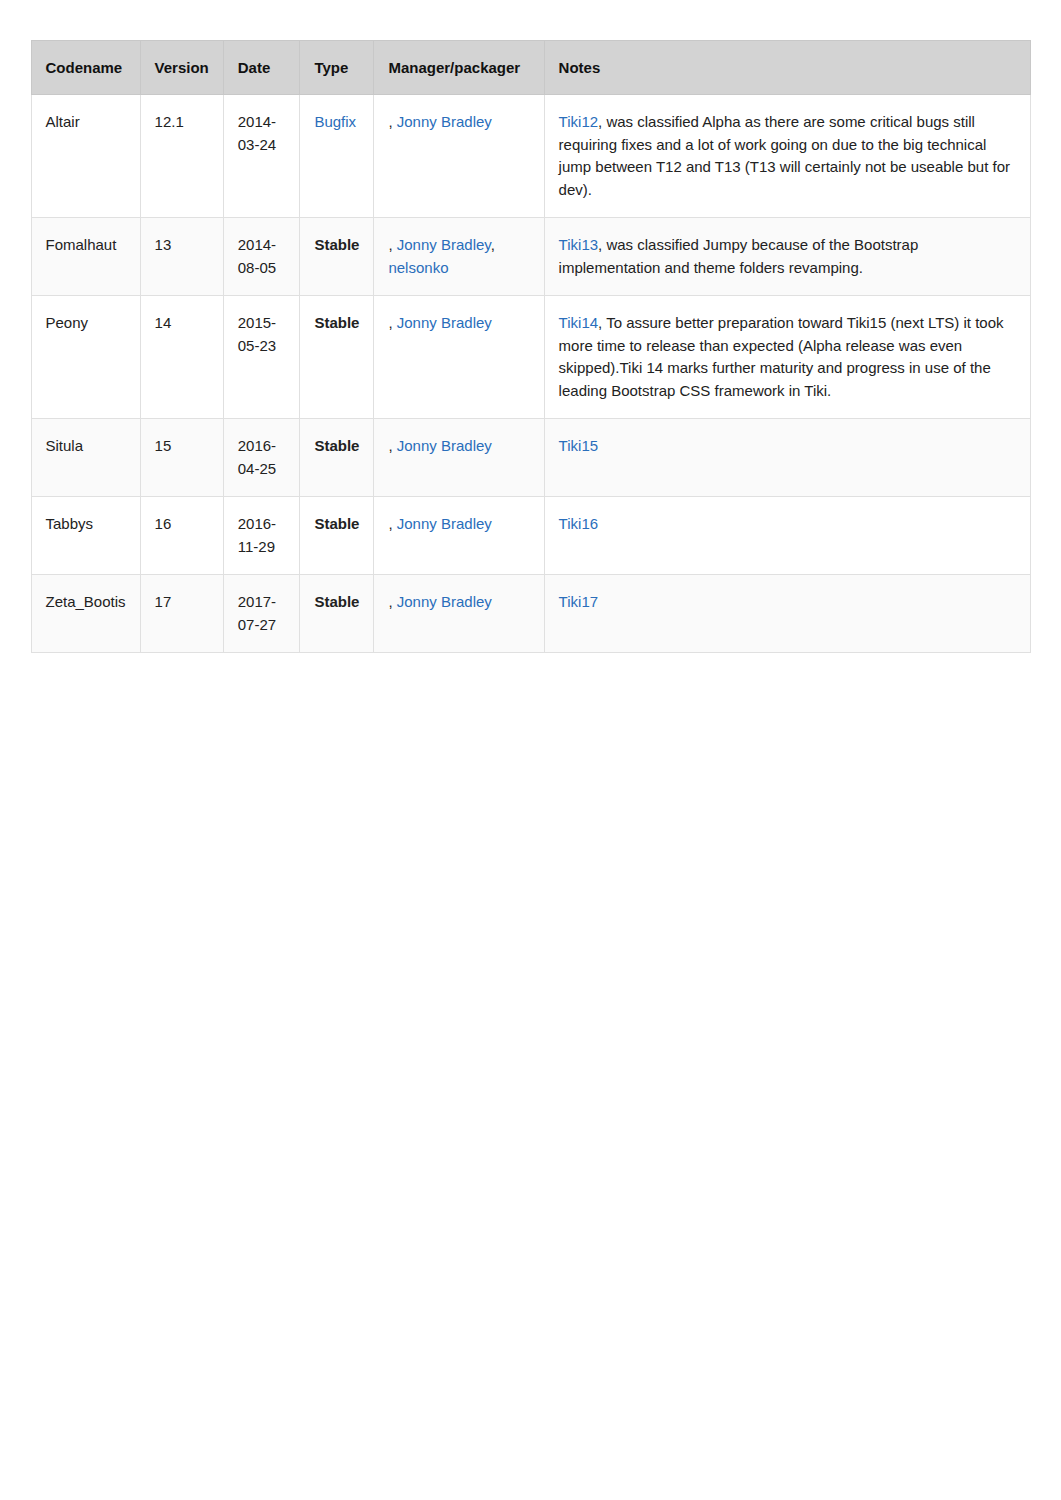| Codename | Version | Date | Type | Manager/packager | Notes |
| --- | --- | --- | --- | --- | --- |
| Altair | 12.1 | 2014-03-24 | Bugfix | , Jonny Bradley | Tiki12 , was classified Alpha as there are some critical bugs still requiring fixes and a lot of work going on due to the big technical jump between T12 and T13 (T13 will certainly not be useable but for dev). |
| Fomalhaut | 13 | 2014-08-05 | Stable | , Jonny Bradley , nelsonko | Tiki13 , was classified Jumpy because of the Bootstrap implementation and theme folders revamping. |
| Peony | 14 | 2015-05-23 | Stable | , Jonny Bradley | Tiki14 , To assure better preparation toward Tiki15 (next LTS) it took more time to release than expected (Alpha release was even skipped).Tiki 14 marks further maturity and progress in use of the leading Bootstrap CSS framework in Tiki. |
| Situla | 15 | 2016-04-25 | Stable | , Jonny Bradley | Tiki15 |
| Tabbys | 16 | 2016-11-29 | Stable | , Jonny Bradley | Tiki16 |
| Zeta_Bootis | 17 | 2017-07-27 | Stable | , Jonny Bradley | Tiki17 |